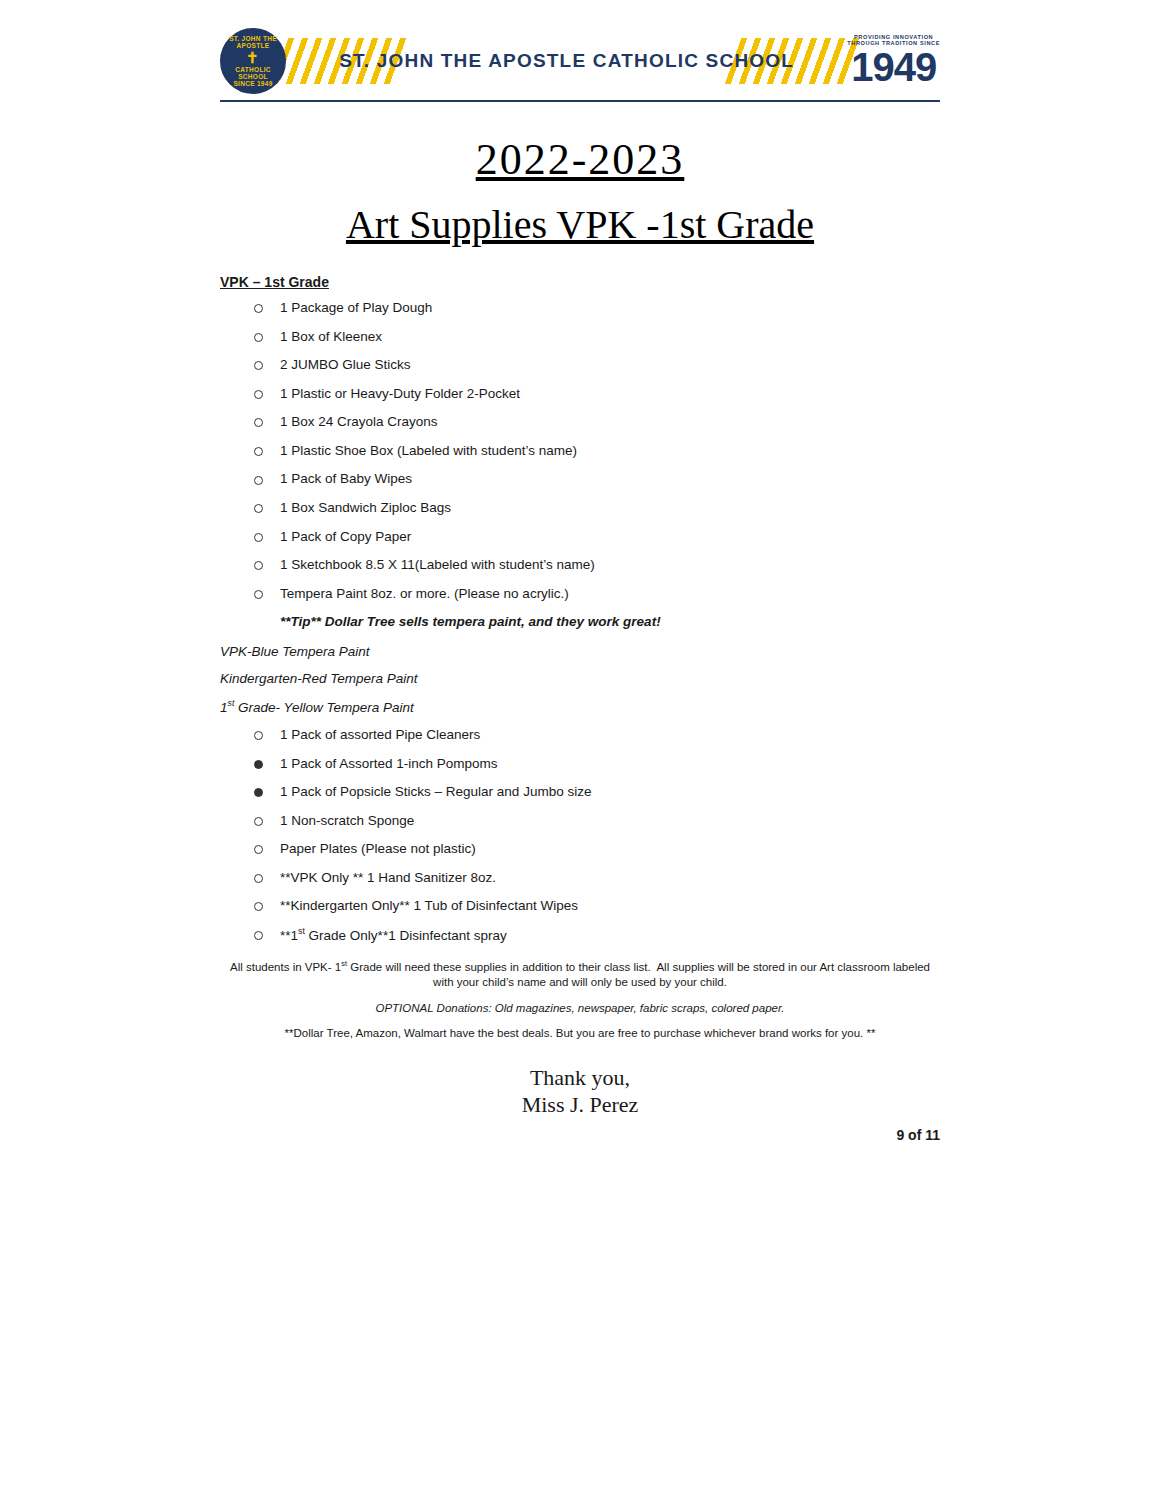ST. JOHN THE APOSTLE ✝ CATHOLIC SCHOOL SINCE 1949
St. John the Apostle Catholic School
Providing Innovation
Through Tradition Since
1949
2022-2023
Art Supplies VPK -1st Grade
VPK – 1st Grade
1 Package of Play Dough
1 Box of Kleenex
2 JUMBO Glue Sticks
1 Plastic or Heavy-Duty Folder 2-Pocket
1 Box 24 Crayola Crayons
1 Plastic Shoe Box (Labeled with student’s name)
1 Pack of Baby Wipes
1 Box Sandwich Ziploc Bags
1 Pack of Copy Paper
1 Sketchbook 8.5 X 11(Labeled with student’s name)
Tempera Paint 8oz. or more. (Please no acrylic.)
**Tip** Dollar Tree sells tempera paint, and they work great!
VPK-Blue Tempera Paint
Kindergarten-Red Tempera Paint
1st Grade- Yellow Tempera Paint
1 Pack of assorted Pipe Cleaners
1 Pack of Assorted 1-inch Pompoms
1 Pack of Popsicle Sticks – Regular and Jumbo size
1 Non-scratch Sponge
Paper Plates (Please not plastic)
**VPK Only ** 1 Hand Sanitizer 8oz.
**Kindergarten Only** 1 Tub of Disinfectant Wipes
**1st Grade Only**1 Disinfectant spray
All students in VPK- 1st Grade will need these supplies in addition to their class list. All supplies will be stored in our Art classroom labeled with your child’s name and will only be used by your child.
OPTIONAL Donations: Old magazines, newspaper, fabric scraps, colored paper.
**Dollar Tree, Amazon, Walmart have the best deals. But you are free to purchase whichever brand works for you. **
Thank you,
Miss J. Perez
9 of 11